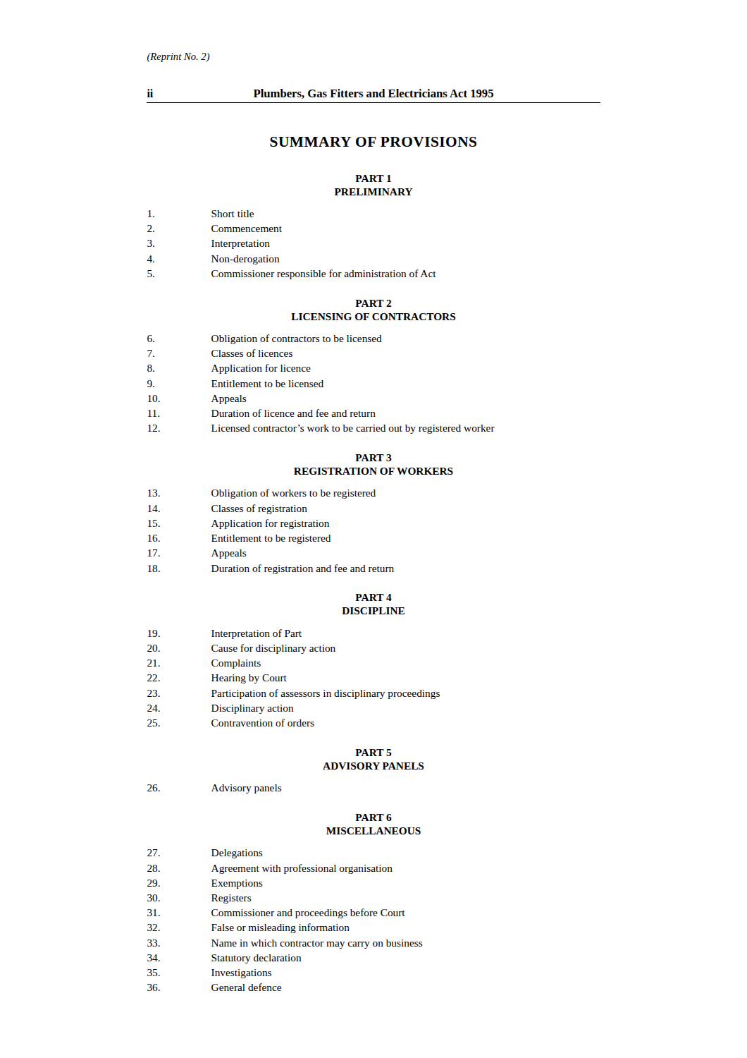(Reprint No. 2)
ii
Plumbers, Gas Fitters and Electricians Act 1995
SUMMARY OF PROVISIONS
PART 1 PRELIMINARY
| 1. | Short title |
| 2. | Commencement |
| 3. | Interpretation |
| 4. | Non-derogation |
| 5. | Commissioner responsible for administration of Act |
PART 2 LICENSING OF CONTRACTORS
| 6. | Obligation of contractors to be licensed |
| 7. | Classes of licences |
| 8. | Application for licence |
| 9. | Entitlement to be licensed |
| 10. | Appeals |
| 11. | Duration of licence and fee and return |
| 12. | Licensed contractor’s work to be carried out by registered worker |
PART 3 REGISTRATION OF WORKERS
| 13. | Obligation of workers to be registered |
| 14. | Classes of registration |
| 15. | Application for registration |
| 16. | Entitlement to be registered |
| 17. | Appeals |
| 18. | Duration of registration and fee and return |
PART 4 DISCIPLINE
| 19. | Interpretation of Part |
| 20. | Cause for disciplinary action |
| 21. | Complaints |
| 22. | Hearing by Court |
| 23. | Participation of assessors in disciplinary proceedings |
| 24. | Disciplinary action |
| 25. | Contravention of orders |
PART 5 ADVISORY PANELS
| 26. | Advisory panels |
PART 6 MISCELLANEOUS
| 27. | Delegations |
| 28. | Agreement with professional organisation |
| 29. | Exemptions |
| 30. | Registers |
| 31. | Commissioner and proceedings before Court |
| 32. | False or misleading information |
| 33. | Name in which contractor may carry on business |
| 34. | Statutory declaration |
| 35. | Investigations |
| 36. | General defence |